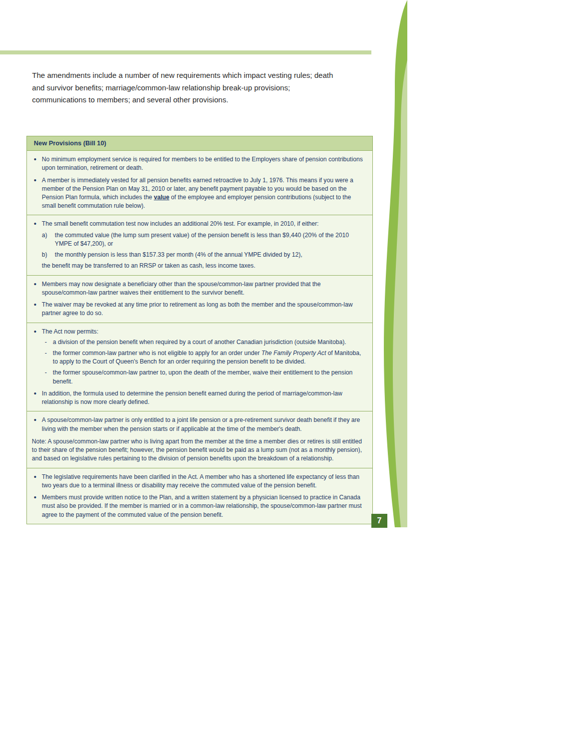The amendments include a number of new requirements which impact vesting rules; death and survivor benefits; marriage/common-law relationship break-up provisions; communications to members; and several other provisions.
| New Provisions (Bill 10) |
| --- |
| No minimum employment service is required for members to be entitled to the Employers share of pension contributions upon termination, retirement or death. A member is immediately vested for all pension benefits earned retroactive to July 1, 1976. This means if you were a member of the Pension Plan on May 31, 2010 or later, any benefit payment payable to you would be based on the Pension Plan formula, which includes the value of the employee and employer pension contributions (subject to the small benefit commutation rule below). |
| The small benefit commutation test now includes an additional 20% test. For example, in 2010, if either: the commuted value (the lump sum present value) of the pension benefit is less than $9,440 (20% of the 2010 YMPE of $47,200), or the monthly pension is less than $157.33 per month (4% of the annual YMPE divided by 12), the benefit may be transferred to an RRSP or taken as cash, less income taxes. |
| Members may now designate a beneficiary other than the spouse/common-law partner provided that the spouse/common-law partner waives their entitlement to the survivor benefit. The waiver may be revoked at any time prior to retirement as long as both the member and the spouse/common-law partner agree to do so. |
| The Act now permits: a division of the pension benefit when required by a court of another Canadian jurisdiction (outside Manitoba). the former common-law partner who is not eligible to apply for an order under The Family Property Act of Manitoba, to apply to the Court of Queen's Bench for an order requiring the pension benefit to be divided. the former spouse/common-law partner to, upon the death of the member, waive their entitlement to the pension benefit. In addition, the formula used to determine the pension benefit earned during the period of marriage/common-law relationship is now more clearly defined. |
| A spouse/common-law partner is only entitled to a joint life pension or a pre-retirement survivor death benefit if they are living with the member when the pension starts or if applicable at the time of the member's death. Note: A spouse/common-law partner who is living apart from the member at the time a member dies or retires is still entitled to their share of the pension benefit; however, the pension benefit would be paid as a lump sum (not as a monthly pension), and based on legislative rules pertaining to the division of pension benefits upon the breakdown of a relationship. |
| The legislative requirements have been clarified in the Act. A member who has a shortened life expectancy of less than two years due to a terminal illness or disability may receive the commuted value of the pension benefit. Members must provide written notice to the Plan, and a written statement by a physician licensed to practice in Canada must also be provided. If the member is married or in a common-law relationship, the spouse/common-law partner must agree to the payment of the commuted value of the pension benefit. |
7